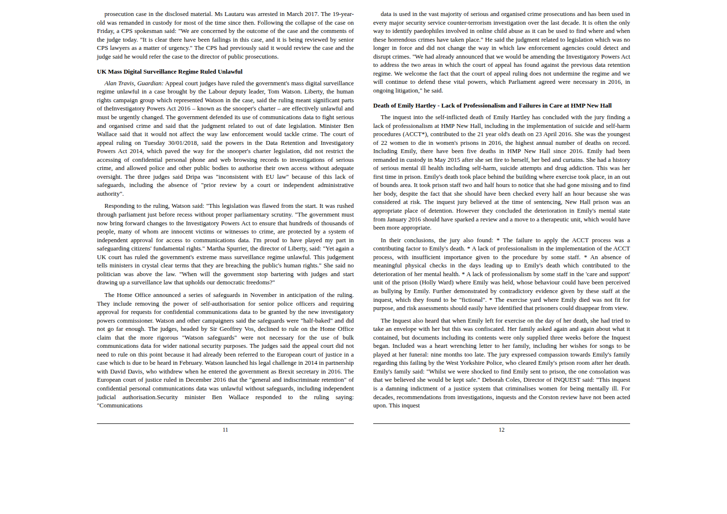prosecution case in the disclosed material. Ms Lautaru was arrested in March 2017. The 19-year-old was remanded in custody for most of the time since then. Following the collapse of the case on Friday, a CPS spokesman said: "We are concerned by the outcome of the case and the comments of the judge today. "It is clear there have been failings in this case, and it is being reviewed by senior CPS lawyers as a matter of urgency." The CPS had previously said it would review the case and the judge said he would refer the case to the director of public prosecutions.
UK Mass Digital Surveillance Regime Ruled Unlawful
Alan Travis, Guardian: Appeal court judges have ruled the government's mass digital surveillance regime unlawful in a case brought by the Labour deputy leader, Tom Watson. Liberty, the human rights campaign group which represented Watson in the case, said the ruling meant significant parts of theInvestigatory Powers Act 2016 – known as the snooper's charter – are effectively unlawful and must be urgently changed. The government defended its use of communications data to fight serious and organised crime and said that the judgment related to out of date legislation. Minister Ben Wallace said that it would not affect the way law enforcement would tackle crime. The court of appeal ruling on Tuesday 30/01/2018, said the powers in the Data Retention and Investigatory Powers Act 2014, which paved the way for the snooper's charter legislation, did not restrict the accessing of confidential personal phone and web browsing records to investigations of serious crime, and allowed police and other public bodies to authorise their own access without adequate oversight. The three judges said Dripa was "inconsistent with EU law" because of this lack of safeguards, including the absence of "prior review by a court or independent administrative authority".
Responding to the ruling, Watson said: "This legislation was flawed from the start. It was rushed through parliament just before recess without proper parliamentary scrutiny. "The government must now bring forward changes to the Investigatory Powers Act to ensure that hundreds of thousands of people, many of whom are innocent victims or witnesses to crime, are protected by a system of independent approval for access to communications data. I'm proud to have played my part in safeguarding citizens' fundamental rights." Martha Spurrier, the director of Liberty, said: "Yet again a UK court has ruled the government's extreme mass surveillance regime unlawful. This judgement tells ministers in crystal clear terms that they are breaching the public's human rights." She said no politician was above the law. "When will the government stop bartering with judges and start drawing up a surveillance law that upholds our democratic freedoms?"
The Home Office announced a series of safeguards in November in anticipation of the ruling. They include removing the power of self-authorisation for senior police officers and requiring approval for requests for confidential communications data to be granted by the new investigatory powers commissioner. Watson and other campaigners said the safeguards were "half-baked" and did not go far enough. The judges, headed by Sir Geoffrey Vos, declined to rule on the Home Office claim that the more rigorous "Watson safeguards" were not necessary for the use of bulk communications data for wider national security purposes. The judges said the appeal court did not need to rule on this point because it had already been referred to the European court of justice in a case which is due to be heard in February. Watson launched his legal challenge in 2014 in partnership with David Davis, who withdrew when he entered the government as Brexit secretary in 2016. The European court of justice ruled in December 2016 that the "general and indiscriminate retention" of confidential personal communications data was unlawful without safeguards, including independent judicial authorisation.Security minister Ben Wallace responded to the ruling saying: "Communications
data is used in the vast majority of serious and organised crime prosecutions and has been used in every major security service counter-terrorism investigation over the last decade. It is often the only way to identify paedophiles involved in online child abuse as it can be used to find where and when these horrendous crimes have taken place." He said the judgment related to legislation which was no longer in force and did not change the way in which law enforcement agencies could detect and disrupt crimes. "We had already announced that we would be amending the Investigatory Powers Act to address the two areas in which the court of appeal has found against the previous data retention regime. We welcome the fact that the court of appeal ruling does not undermine the regime and we will continue to defend these vital powers, which Parliament agreed were necessary in 2016, in ongoing litigation," he said.
Death of Emily Hartley - Lack of Professionalism and Failures in Care at HMP New Hall
The inquest into the self-inflicted death of Emily Hartley has concluded with the jury finding a lack of professionalism at HMP New Hall, including in the implementation of suicide and self-harm procedures (ACCT*), contributed to the 21 year old's death on 23 April 2016. She was the youngest of 22 women to die in women's prisons in 2016, the highest annual number of deaths on record. Including Emily, there have been five deaths in HMP New Hall since 2016. Emily had been remanded in custody in May 2015 after she set fire to herself, her bed and curtains. She had a history of serious mental ill health including self-harm, suicide attempts and drug addiction. This was her first time in prison. Emily's death took place behind the building where exercise took place, in an out of bounds area. It took prison staff two and half hours to notice that she had gone missing and to find her body, despite the fact that she should have been checked every half an hour because she was considered at risk. The inquest jury believed at the time of sentencing, New Hall prison was an appropriate place of detention. However they concluded the deterioration in Emily's mental state from January 2016 should have sparked a review and a move to a therapeutic unit, which would have been more appropriate.
In their conclusions, the jury also found: * The failure to apply the ACCT process was a contributing factor to Emily's death. * A lack of professionalism in the implementation of the ACCT process, with insufficient importance given to the procedure by some staff. * An absence of meaningful physical checks in the days leading up to Emily's death which contributed to the deterioration of her mental health. * A lack of professionalism by some staff in the 'care and support' unit of the prison (Holly Ward) where Emily was held, whose behaviour could have been perceived as bullying by Emily. Further demonstrated by contradictory evidence given by these staff at the inquest, which they found to be "fictional". * The exercise yard where Emily died was not fit for purpose, and risk assessments should easily have identified that prisoners could disappear from view.
The Inquest also heard that when Emily left for exercise on the day of her death, she had tried to take an envelope with her but this was confiscated. Her family asked again and again about what it contained, but documents including its contents were only supplied three weeks before the Inquest began. Included was a heart wrenching letter to her family, including her wishes for songs to be played at her funeral: nine months too late. The jury expressed compassion towards Emily's family regarding this failing by the West Yorkshire Police, who cleared Emily's prison room after her death. Emily's family said: "Whilst we were shocked to find Emily sent to prison, the one consolation was that we believed she would be kept safe." Deborah Coles, Director of INQUEST said: "This inquest is a damning indictment of a justice system that criminalises women for being mentally ill. For decades, recommendations from investigations, inquests and the Corston review have not been acted upon. This inquest
11
12